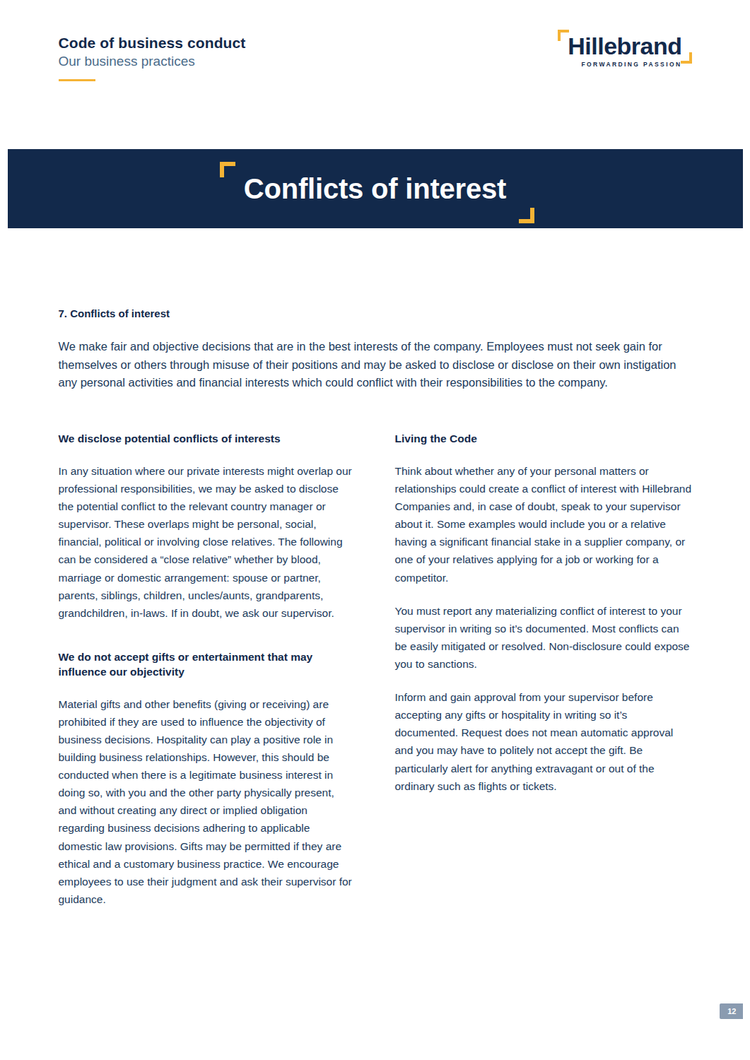Code of business conduct
Our business practices
Hillebrand
FORWARDING PASSION
Conflicts of interest
7. Conflicts of interest
We make fair and objective decisions that are in the best interests of the company. Employees must not seek gain for themselves or others through misuse of their positions and may be asked to disclose or disclose on their own instigation any personal activities and financial interests which could conflict with their responsibilities to the company.
We disclose potential conflicts of interests
In any situation where our private interests might overlap our professional responsibilities, we may be asked to disclose the potential conflict to the relevant country manager or supervisor. These overlaps might be personal, social, financial, political or involving close relatives. The following can be considered a “close relative” whether by blood, marriage or domestic arrangement: spouse or partner, parents, siblings, children, uncles/aunts, grandparents, grandchildren, in-laws. If in doubt, we ask our supervisor.
We do not accept gifts or entertainment that may influence our objectivity
Material gifts and other benefits (giving or receiving) are prohibited if they are used to influence the objectivity of business decisions. Hospitality can play a positive role in building business relationships. However, this should be conducted when there is a legitimate business interest in doing so, with you and the other party physically present, and without creating any direct or implied obligation regarding business decisions adhering to applicable domestic law provisions. Gifts may be permitted if they are ethical and a customary business practice. We encourage employees to use their judgment and ask their supervisor for guidance.
Living the Code
Think about whether any of your personal matters or relationships could create a conflict of interest with Hillebrand Companies and, in case of doubt, speak to your supervisor about it. Some examples would include you or a relative having a significant financial stake in a supplier company, or one of your relatives applying for a job or working for a competitor.
You must report any materializing conflict of interest to your supervisor in writing so it’s documented. Most conflicts can be easily mitigated or resolved. Non-disclosure could expose you to sanctions.
Inform and gain approval from your supervisor before accepting any gifts or hospitality in writing so it’s documented. Request does not mean automatic approval and you may have to politely not accept the gift. Be particularly alert for anything extravagant or out of the ordinary such as flights or tickets.
12